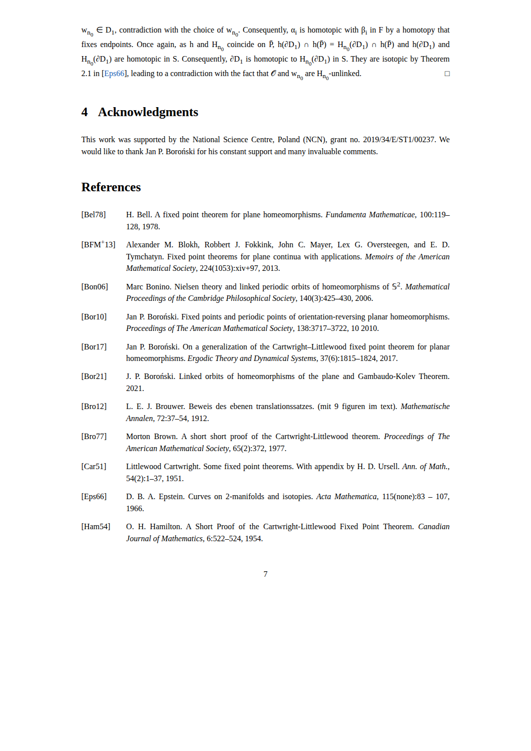wn0 ∈ D1, contradiction with the choice of wn0. Consequently, αi is homotopic with βi in F by a homotopy that fixes endpoints. Once again, as h and Hn0 coincide on P̄, h(∂D1) ∩ h(P̄) = Hn0(∂D1) ∩ h(P̄) and h(∂D1) and Hn0(∂D1) are homotopic in S. Consequently, ∂D1 is homotopic to Hn0(∂D1) in S. They are isotopic by Theorem 2.1 in [Eps66], leading to a contradiction with the fact that 𝒪 and wn0 are Hn0-unlinked.□
4 Acknowledgments
This work was supported by the National Science Centre, Poland (NCN), grant no. 2019/34/E/ST1/00237. We would like to thank Jan P. Boroński for his constant support and many invaluable comments.
References
[Bel78]
H. Bell. A fixed point theorem for plane homeomorphisms. Fundamenta Mathematicae, 100:119–128, 1978.
[BFM+13]
Alexander M. Blokh, Robbert J. Fokkink, John C. Mayer, Lex G. Oversteegen, and E. D. Tymchatyn. Fixed point theorems for plane continua with applications. Memoirs of the American Mathematical Society, 224(1053):xiv+97, 2013.
[Bon06]
Marc Bonino. Nielsen theory and linked periodic orbits of homeomorphisms of 𝕊2. Mathematical Proceedings of the Cambridge Philosophical Society, 140(3):425–430, 2006.
[Bor10]
Jan P. Boroński. Fixed points and periodic points of orientation-reversing planar homeomorphisms. Proceedings of The American Mathematical Society, 138:3717–3722, 10 2010.
[Bor17]
Jan P. Boroński. On a generalization of the Cartwright–Littlewood fixed point theorem for planar homeomorphisms. Ergodic Theory and Dynamical Systems, 37(6):1815–1824, 2017.
[Bor21]
J. P. Boroński. Linked orbits of homeomorphisms of the plane and Gambaudo-Kolev Theorem. 2021.
[Bro12]
L. E. J. Brouwer. Beweis des ebenen translationssatzes. (mit 9 figuren im text). Mathematische Annalen, 72:37–54, 1912.
[Bro77]
Morton Brown. A short short proof of the Cartwright-Littlewood theorem. Proceedings of The American Mathematical Society, 65(2):372, 1977.
[Car51]
Littlewood Cartwright. Some fixed point theorems. With appendix by H. D. Ursell. Ann. of Math., 54(2):1–37, 1951.
[Eps66]
D. B. A. Epstein. Curves on 2-manifolds and isotopies. Acta Mathematica, 115(none):83 – 107, 1966.
[Ham54]
O. H. Hamilton. A Short Proof of the Cartwright-Littlewood Fixed Point Theorem. Canadian Journal of Mathematics, 6:522–524, 1954.
7